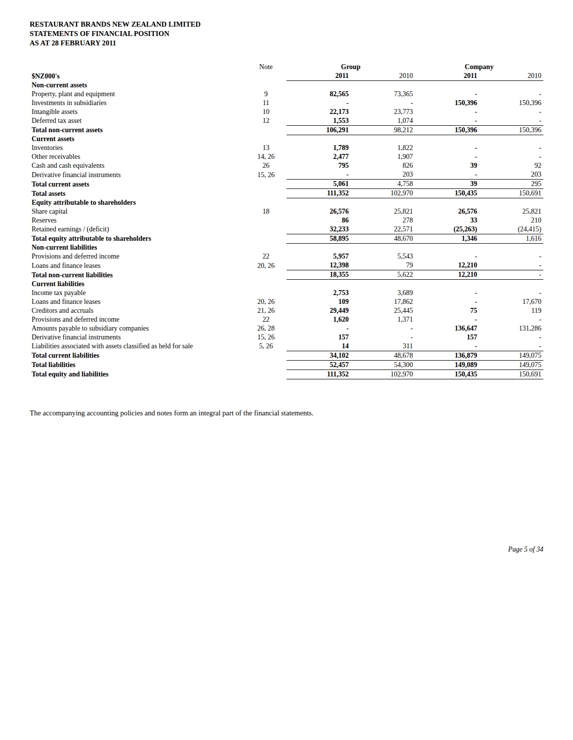RESTAURANT BRANDS NEW ZEALAND LIMITED
STATEMENTS OF FINANCIAL POSITION
AS AT 28 FEBRUARY 2011
| | Note | Group | Company |
| --- | --- | --- | --- |
| $NZ000's | | 2011 | 2010 | 2011 | 2010 |
| Non-current assets | | | | | |
| Property, plant and equipment | 9 | 82,565 | 73,365 | - | - |
| Investments in subsidiaries | 11 | - | - | 150,396 | 150,396 |
| Intangible assets | 10 | 22,173 | 23,773 | - | - |
| Deferred tax asset | 12 | 1,553 | 1,074 | - | - |
| Total non-current assets | | 106,291 | 98,212 | 150,396 | 150,396 |
| Current assets | | | | | |
| Inventories | 13 | 1,789 | 1,822 | - | - |
| Other receivables | 14, 26 | 2,477 | 1,907 | - | - |
| Cash and cash equivalents | 26 | 795 | 826 | 39 | 92 |
| Derivative financial instruments | 15, 26 | - | 203 | - | 203 |
| Total current assets | | 5,061 | 4,758 | 39 | 295 |
| Total assets | | 111,352 | 102,970 | 150,435 | 150,691 |
| Equity attributable to shareholders | | | | | |
| Share capital | 18 | 26,576 | 25,821 | 26,576 | 25,821 |
| Reserves | | 86 | 278 | 33 | 210 |
| Retained earnings / (deficit) | | 32,233 | 22,571 | (25,263) | (24,415) |
| Total equity attributable to shareholders | | 58,895 | 48,670 | 1,346 | 1,616 |
| Non-current liabilities | | | | | |
| Provisions and deferred income | 22 | 5,957 | 5,543 | - | - |
| Loans and finance leases | 20, 26 | 12,398 | 79 | 12,210 | - |
| Total non-current liabilities | | 18,355 | 5,622 | 12,210 | - |
| Current liabilities | | | | | |
| Income tax payable | | 2,753 | 3,689 | - | - |
| Loans and finance leases | 20, 26 | 109 | 17,862 | - | 17,670 |
| Creditors and accruals | 21, 26 | 29,449 | 25,445 | 75 | 119 |
| Provisions and deferred income | 22 | 1,620 | 1,371 | - | - |
| Amounts payable to subsidiary companies | 26, 28 | - | - | 136,647 | 131,286 |
| Derivative financial instruments | 15, 26 | 157 | - | 157 | - |
| Liabilities associated with assets classified as held for sale | 5, 26 | 14 | 311 | - | - |
| Total current liabilities | | 34,102 | 48,678 | 136,879 | 149,075 |
| Total liabilities | | 52,457 | 54,300 | 149,089 | 149,075 |
| Total equity and liabilities | | 111,352 | 102,970 | 150,435 | 150,691 |
The accompanying accounting policies and notes form an integral part of the financial statements.
Page 5 of 34